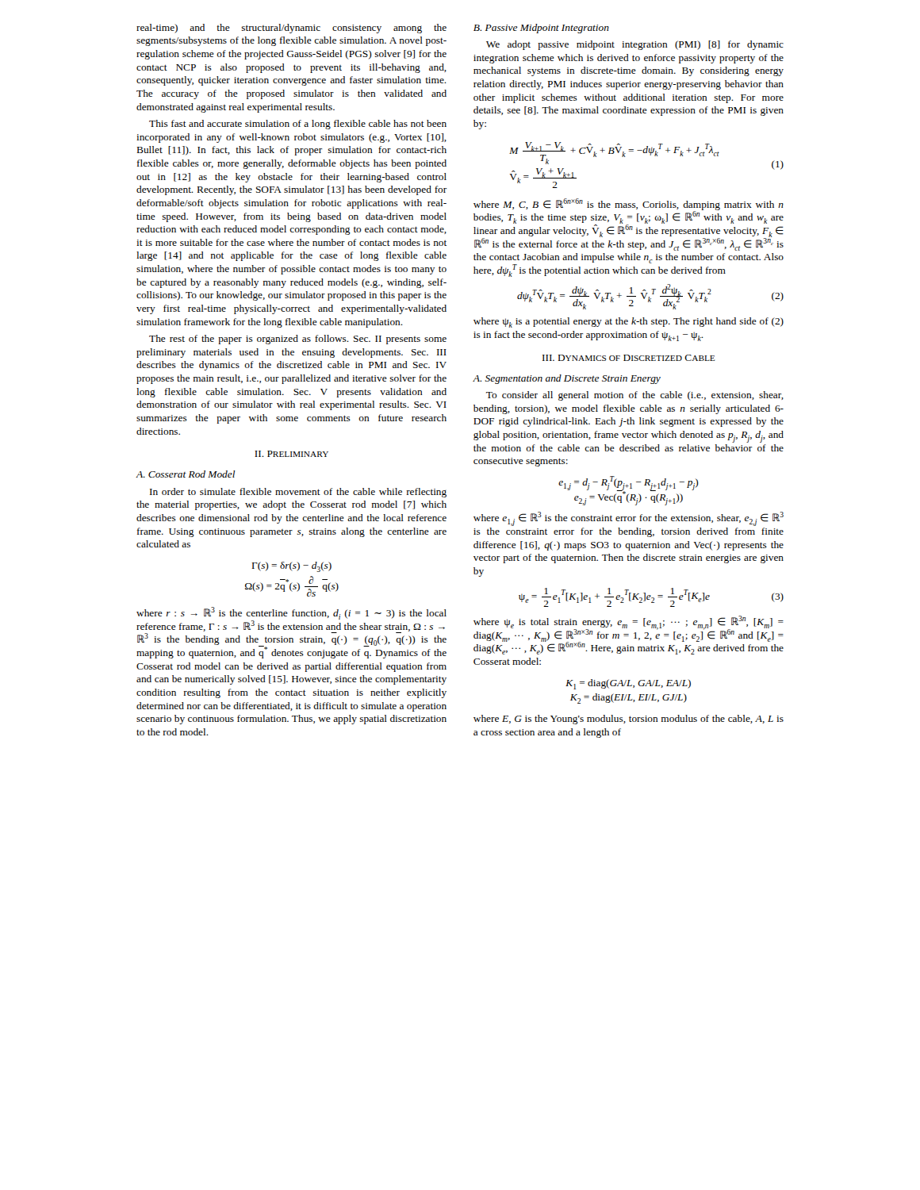real-time) and the structural/dynamic consistency among the segments/subsystems of the long flexible cable simulation. A novel post-regulation scheme of the projected Gauss-Seidel (PGS) solver [9] for the contact NCP is also proposed to prevent its ill-behaving and, consequently, quicker iteration convergence and faster simulation time. The accuracy of the proposed simulator is then validated and demonstrated against real experimental results.
This fast and accurate simulation of a long flexible cable has not been incorporated in any of well-known robot simulators (e.g., Vortex [10], Bullet [11]). In fact, this lack of proper simulation for contact-rich flexible cables or, more generally, deformable objects has been pointed out in [12] as the key obstacle for their learning-based control development. Recently, the SOFA simulator [13] has been developed for deformable/soft objects simulation for robotic applications with real-time speed. However, from its being based on data-driven model reduction with each reduced model corresponding to each contact mode, it is more suitable for the case where the number of contact modes is not large [14] and not applicable for the case of long flexible cable simulation, where the number of possible contact modes is too many to be captured by a reasonably many reduced models (e.g., winding, self-collisions). To our knowledge, our simulator proposed in this paper is the very first real-time physically-correct and experimentally-validated simulation framework for the long flexible cable manipulation.
The rest of the paper is organized as follows. Sec. II presents some preliminary materials used in the ensuing developments. Sec. III describes the dynamics of the discretized cable in PMI and Sec. IV proposes the main result, i.e., our parallelized and iterative solver for the long flexible cable simulation. Sec. V presents validation and demonstration of our simulator with real experimental results. Sec. VI summarizes the paper with some comments on future research directions.
II. PRELIMINARY
A. Cosserat Rod Model
In order to simulate flexible movement of the cable while reflecting the material properties, we adopt the Cosserat rod model [7] which describes one dimensional rod by the centerline and the local reference frame. Using continuous parameter s, strains along the centerline are calculated as
Γ(s) = δr(s) − d3(s) Ω(s) = 2q*(s) ∂∂s q(s)
where r : s → ℝ3 is the centerline function, di (i = 1 ∼ 3) is the local reference frame, Γ : s → ℝ3 is the extension and the shear strain, Ω : s → ℝ3 is the bending and the torsion strain, q(·) = (q0(·), q(·)) is the mapping to quaternion, and q* denotes conjugate of q. Dynamics of the Cosserat rod model can be derived as partial differential equation from and can be numerically solved [15]. However, since the complementarity condition resulting from the contact situation is neither explicitly determined nor can be differentiated, it is difficult to simulate a operation scenario by continuous formulation. Thus, we apply spatial discretization to the rod model.
B. Passive Midpoint Integration
We adopt passive midpoint integration (PMI) [8] for dynamic integration scheme which is derived to enforce passivity property of the mechanical systems in discrete-time domain. By considering energy relation directly, PMI induces superior energy-preserving behavior than other implicit schemes without additional iteration step. For more details, see [8]. The maximal coordinate expression of the PMI is given by:
M Vk+1 − Vk Tk + CV̂k + BV̂k = −dψkT + Fk + JctTλct V̂k = Vk + Vk+12
(1)
where M, C, B ∈ ℝ6n×6n is the mass, Coriolis, damping matrix with n bodies, Tk is the time step size, Vk = [vk; ωk] ∈ ℝ6n with vk and wk are linear and angular velocity, V̂k ∈ ℝ6n is the representative velocity, Fk ∈ ℝ6n is the external force at the k-th step, and Jct ∈ ℝ3nc×6n, λct ∈ ℝ3nc is the contact Jacobian and impulse while nc is the number of contact. Also here, dψkT is the potential action which can be derived from
dψkT V̂kTk = dψk dxk V̂kTk + 12 V̂kT d2ψk dxk2 V̂kTk2
(2)
where ψk is a potential energy at the k-th step. The right hand side of (2) is in fact the second-order approximation of ψk+1 − ψk.
III. DYNAMICS OF DISCRETIZED CABLE
A. Segmentation and Discrete Strain Energy
To consider all general motion of the cable (i.e., extension, shear, bending, torsion), we model flexible cable as n serially articulated 6-DOF rigid cylindrical-link. Each j-th link segment is expressed by the global position, orientation, frame vector which denoted as pj, Rj, dj, and the motion of the cable can be described as relative behavior of the consecutive segments:
e1,j = dj − RjT(pj+1 − Rj+1dj+1 − pj) e2,j = Vec(q*(Rj) · q(Rj+1))
where e1,j ∈ ℝ3 is the constraint error for the extension, shear, e2,j ∈ ℝ3 is the constraint error for the bending, torsion derived from finite difference [16], q(·) maps SO3 to quaternion and Vec(·) represents the vector part of the quaternion. Then the discrete strain energies are given by
ψe = 12 e1T[K1]e1 + 12 e2T[K2]e2 = 12 eT[Ke]e
(3)
where ψe is total strain energy, em = [em,1; ··· ; em,n] ∈ ℝ3n, [Km] = diag(Km, ··· , Km) ∈ ℝ3n×3n for m = 1, 2, e = [e1; e2] ∈ ℝ6n and [Ke] = diag(Ke, ··· , Ke) ∈ ℝ6n×6n. Here, gain matrix K1, K2 are derived from the Cosserat model:
K1 = diag(GA/L, GA/L, EA/L) K2 = diag(EI/L, EI/L, GJ/L)
where E, G is the Young's modulus, torsion modulus of the cable, A, L is a cross section area and a length of